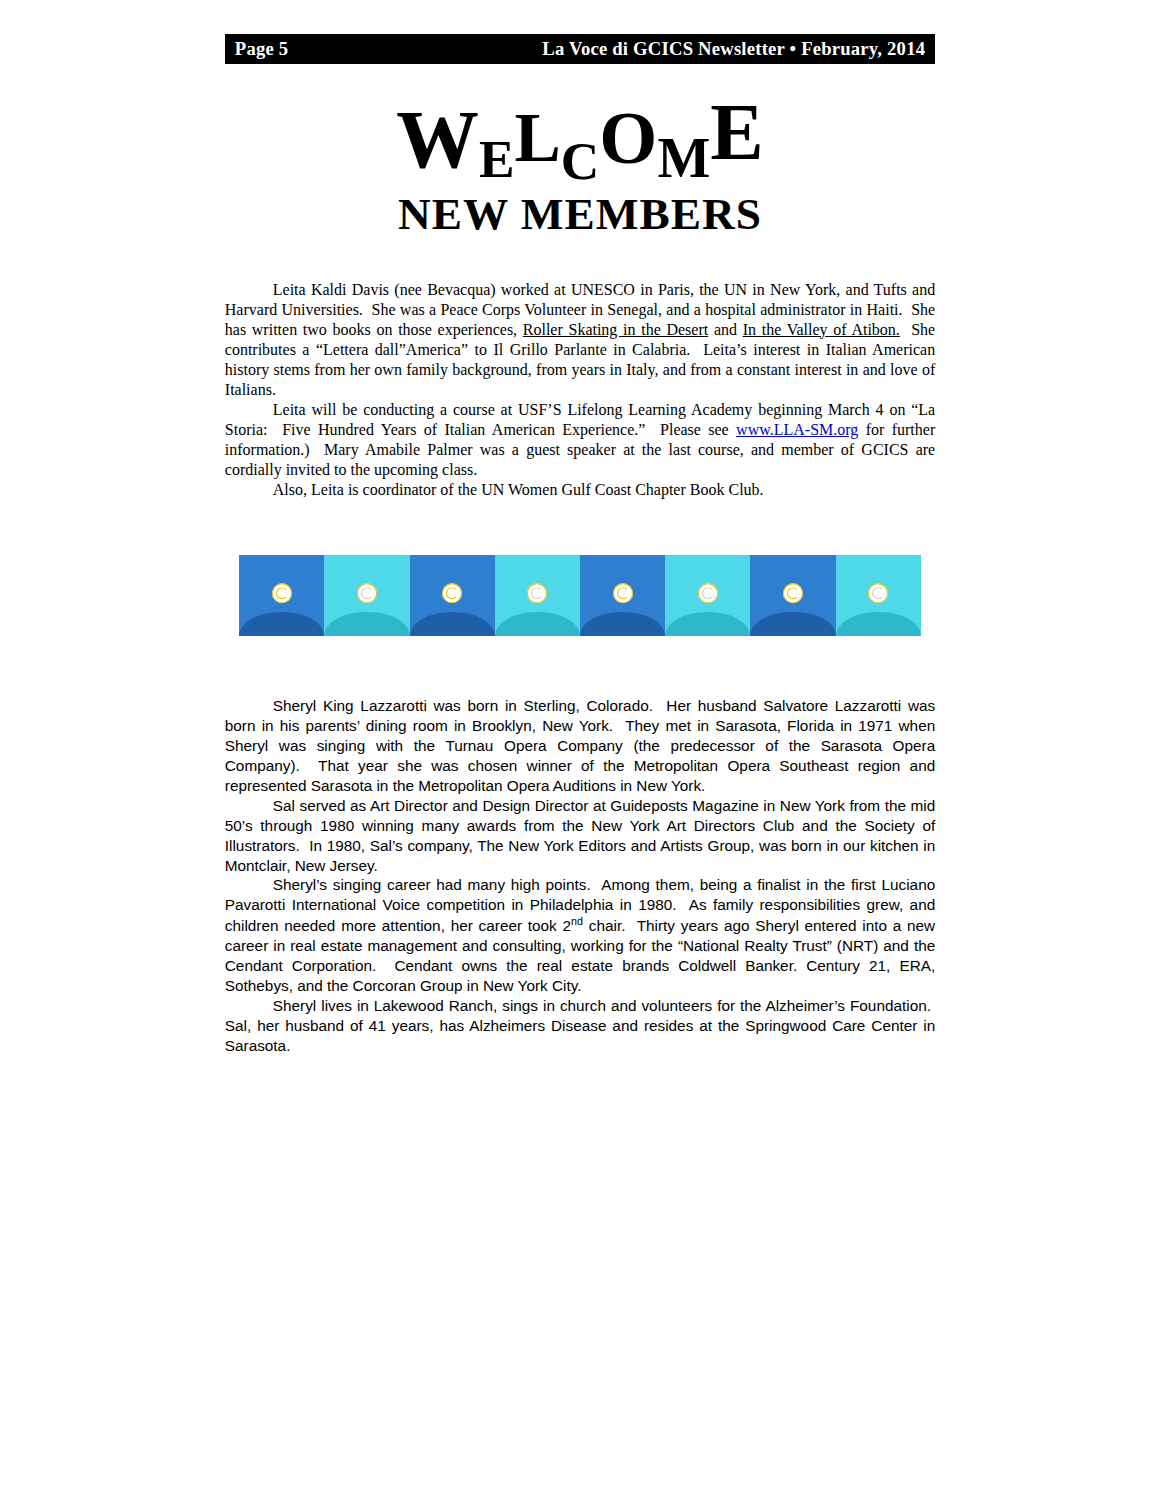Page 5
La Voce di GCICS Newsletter • February, 2014
WELCOME
NEW MEMBERS
Leita Kaldi Davis (nee Bevacqua) worked at UNESCO in Paris, the UN in New York, and Tufts and Harvard Universities. She was a Peace Corps Volunteer in Senegal, and a hospital administrator in Haiti. She has written two books on those experiences, Roller Skating in the Desert and In the Valley of Atibon. She contributes a “Lettera dall”America” to Il Grillo Parlante in Calabria. Leita’s interest in Italian American history stems from her own family background, from years in Italy, and from a constant interest in and love of Italians.
Leita will be conducting a course at USF’S Lifelong Learning Academy beginning March 4 on “La Storia: Five Hundred Years of Italian American Experience.” Please see www.LLA-SM.org for further information.) Mary Amabile Palmer was a guest speaker at the last course, and member of GCICS are cordially invited to the upcoming class.
Also, Leita is coordinator of the UN Women Gulf Coast Chapter Book Club.
Sheryl King Lazzarotti was born in Sterling, Colorado. Her husband Salvatore Lazzarotti was born in his parents’ dining room in Brooklyn, New York. They met in Sarasota, Florida in 1971 when Sheryl was singing with the Turnau Opera Company (the predecessor of the Sarasota Opera Company). That year she was chosen winner of the Metropolitan Opera Southeast region and represented Sarasota in the Metropolitan Opera Auditions in New York.
Sal served as Art Director and Design Director at Guideposts Magazine in New York from the mid 50’s through 1980 winning many awards from the New York Art Directors Club and the Society of Illustrators. In 1980, Sal’s company, The New York Editors and Artists Group, was born in our kitchen in Montclair, New Jersey.
Sheryl’s singing career had many high points. Among them, being a finalist in the first Luciano Pavarotti International Voice competition in Philadelphia in 1980. As family responsibilities grew, and children needed more attention, her career took 2nd chair. Thirty years ago Sheryl entered into a new career in real estate management and consulting, working for the “National Realty Trust” (NRT) and the Cendant Corporation. Cendant owns the real estate brands Coldwell Banker. Century 21, ERA, Sothebys, and the Corcoran Group in New York City.
Sheryl lives in Lakewood Ranch, sings in church and volunteers for the Alzheimer’s Foundation. Sal, her husband of 41 years, has Alzheimers Disease and resides at the Springwood Care Center in Sarasota.